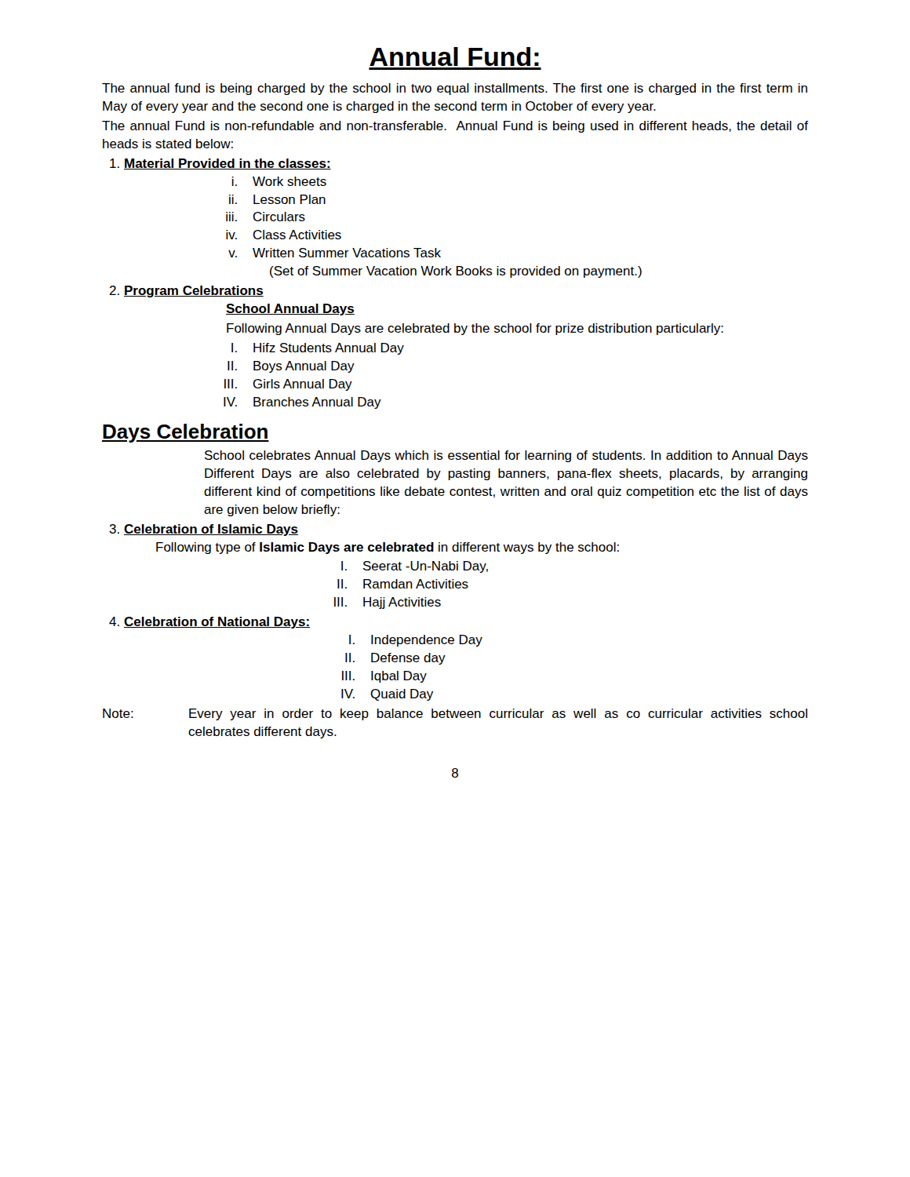Annual Fund:
The annual fund is being charged by the school in two equal installments. The first one is charged in the first term in May of every year and the second one is charged in the second term in October of every year.
The annual Fund is non-refundable and non-transferable. Annual Fund is being used in different heads, the detail of heads is stated below:
Material Provided in the classes:
Work sheets
Lesson Plan
Circulars
Class Activities
Written Summer Vacations Task
(Set of Summer Vacation Work Books is provided on payment.)
Program Celebrations
School Annual Days
Following Annual Days are celebrated by the school for prize distribution particularly:
Hifz Students Annual Day
Boys Annual Day
Girls Annual Day
Branches Annual Day
Days Celebration
School celebrates Annual Days which is essential for learning of students. In addition to Annual Days Different Days are also celebrated by pasting banners, pana-flex sheets, placards, by arranging different kind of competitions like debate contest, written and oral quiz competition etc the list of days are given below briefly:
Celebration of Islamic Days
Following type of Islamic Days are celebrated in different ways by the school:
Seerat -Un-Nabi Day,
Ramdan Activities
Hajj Activities
Celebration of National Days:
Independence Day
Defense day
Iqbal Day
Quaid Day
Note:
Every year in order to keep balance between curricular as well as co curricular activities school celebrates different days.
8